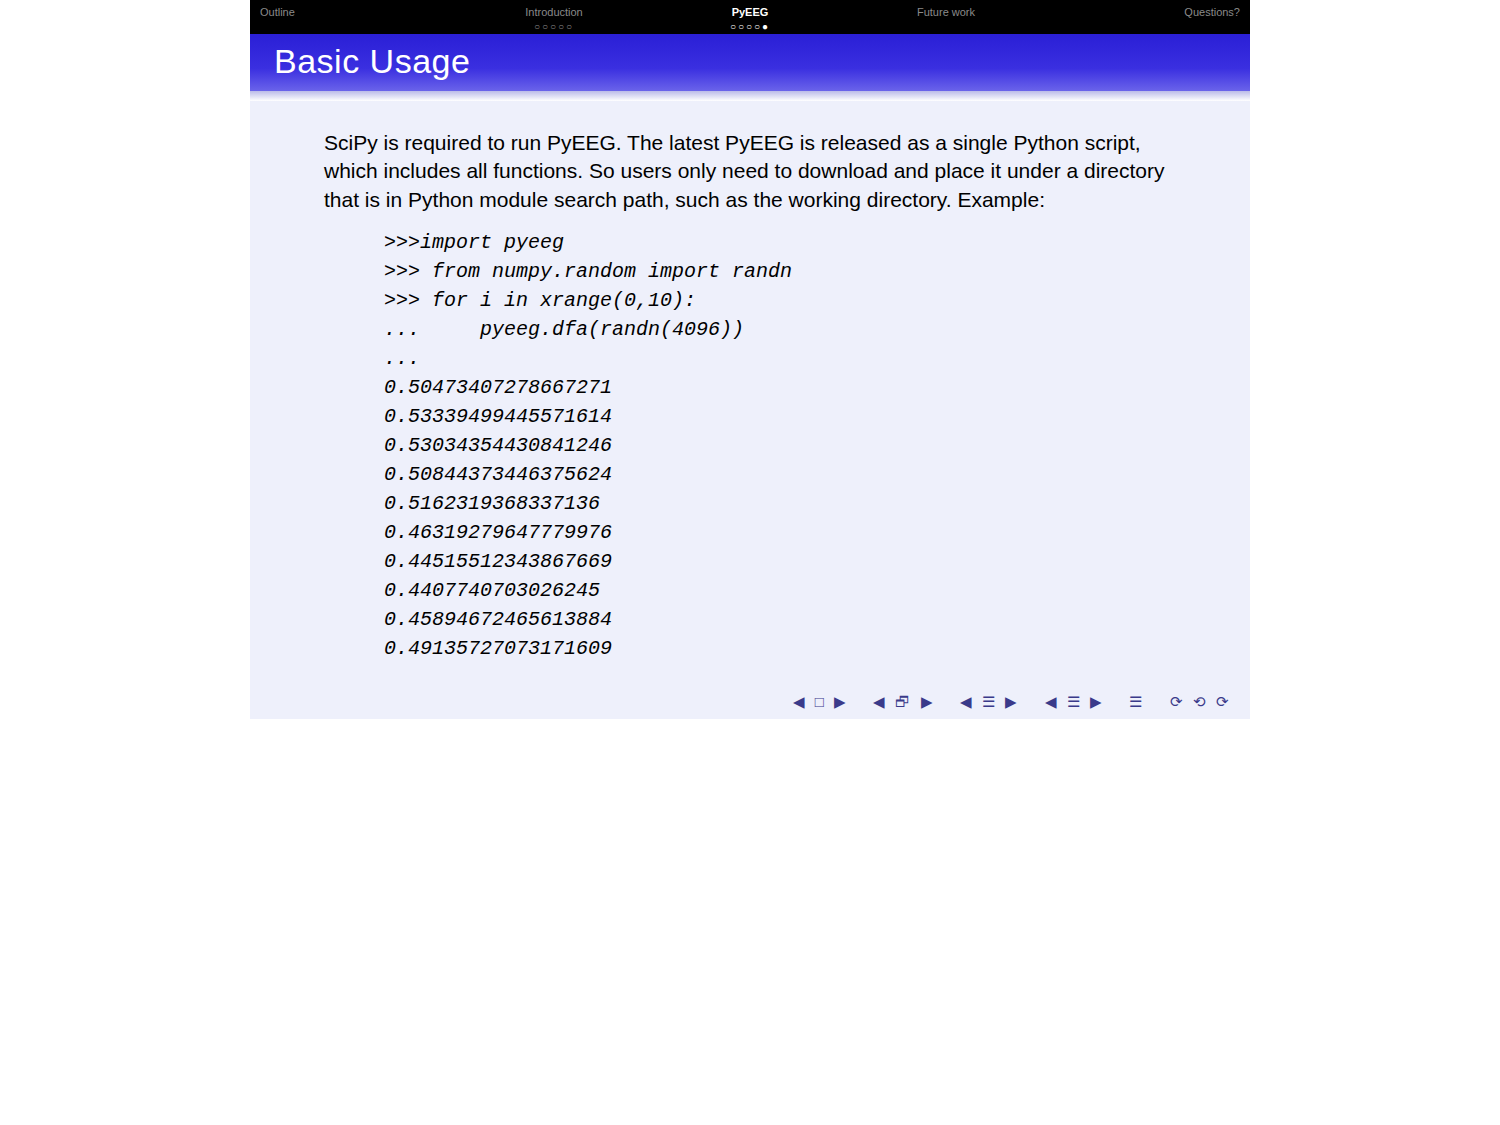Outline
Introduction
○○○○○
PyEEG
○○○○●
Future work
Questions?
Basic Usage
SciPy is required to run PyEEG. The latest PyEEG is released as a single Python script, which includes all functions. So users only need to download and place it under a directory that is in Python module search path, such as the working directory. Example:
>>>import pyeeg
>>> from numpy.random import randn
>>> for i in xrange(0,10):
...     pyeeg.dfa(randn(4096))
...
0.50473407278667271
0.53339499445571614
0.53034354430841246
0.50844373446375624
0.5162319368337136
0.46319279647779976
0.44515512343867669
0.4407740703026245
0.45894672465613884
0.49135727073171609
◀ □ ▶ ◀ 🗗 ▶ ◀ ☰ ▶ ◀ ☰ ▶ ☰ ⟳ ⟲ ⟳